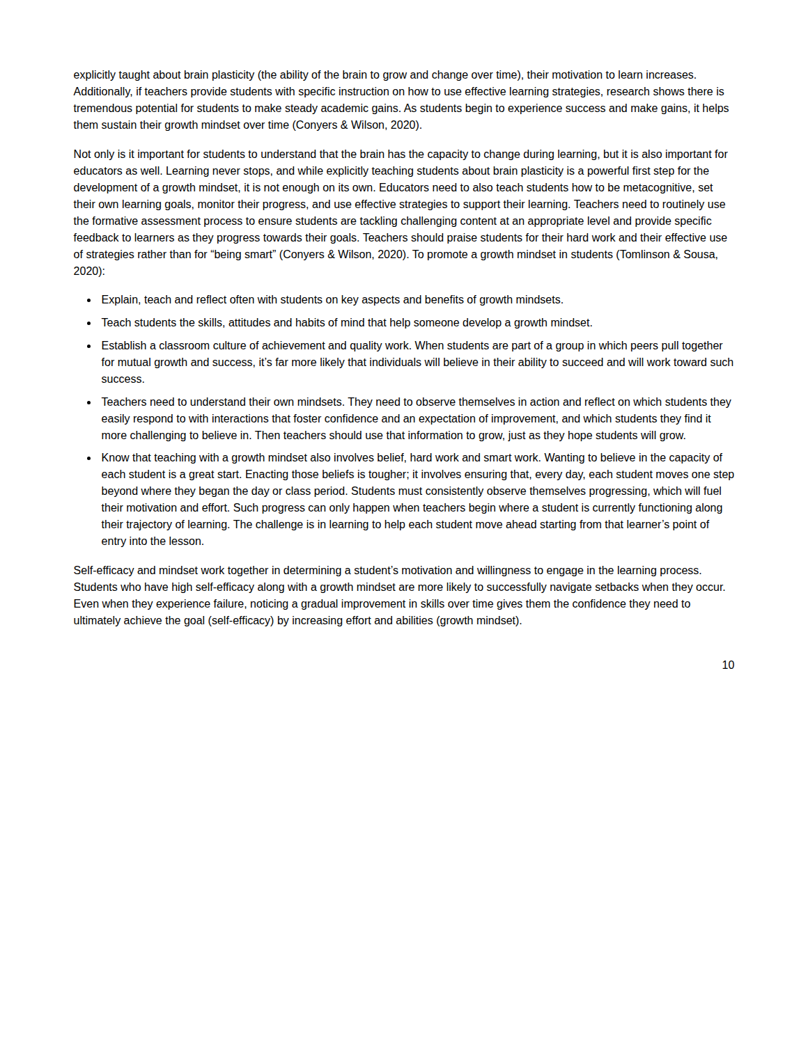explicitly taught about brain plasticity (the ability of the brain to grow and change over time), their motivation to learn increases. Additionally, if teachers provide students with specific instruction on how to use effective learning strategies, research shows there is tremendous potential for students to make steady academic gains. As students begin to experience success and make gains, it helps them sustain their growth mindset over time (Conyers & Wilson, 2020).
Not only is it important for students to understand that the brain has the capacity to change during learning, but it is also important for educators as well. Learning never stops, and while explicitly teaching students about brain plasticity is a powerful first step for the development of a growth mindset, it is not enough on its own. Educators need to also teach students how to be metacognitive, set their own learning goals, monitor their progress, and use effective strategies to support their learning. Teachers need to routinely use the formative assessment process to ensure students are tackling challenging content at an appropriate level and provide specific feedback to learners as they progress towards their goals. Teachers should praise students for their hard work and their effective use of strategies rather than for “being smart” (Conyers & Wilson, 2020). To promote a growth mindset in students (Tomlinson & Sousa, 2020):
Explain, teach and reflect often with students on key aspects and benefits of growth mindsets.
Teach students the skills, attitudes and habits of mind that help someone develop a growth mindset.
Establish a classroom culture of achievement and quality work. When students are part of a group in which peers pull together for mutual growth and success, it’s far more likely that individuals will believe in their ability to succeed and will work toward such success.
Teachers need to understand their own mindsets. They need to observe themselves in action and reflect on which students they easily respond to with interactions that foster confidence and an expectation of improvement, and which students they find it more challenging to believe in. Then teachers should use that information to grow, just as they hope students will grow.
Know that teaching with a growth mindset also involves belief, hard work and smart work. Wanting to believe in the capacity of each student is a great start. Enacting those beliefs is tougher; it involves ensuring that, every day, each student moves one step beyond where they began the day or class period. Students must consistently observe themselves progressing, which will fuel their motivation and effort. Such progress can only happen when teachers begin where a student is currently functioning along their trajectory of learning. The challenge is in learning to help each student move ahead starting from that learner’s point of entry into the lesson.
Self-efficacy and mindset work together in determining a student’s motivation and willingness to engage in the learning process. Students who have high self-efficacy along with a growth mindset are more likely to successfully navigate setbacks when they occur. Even when they experience failure, noticing a gradual improvement in skills over time gives them the confidence they need to ultimately achieve the goal (self-efficacy) by increasing effort and abilities (growth mindset).
10